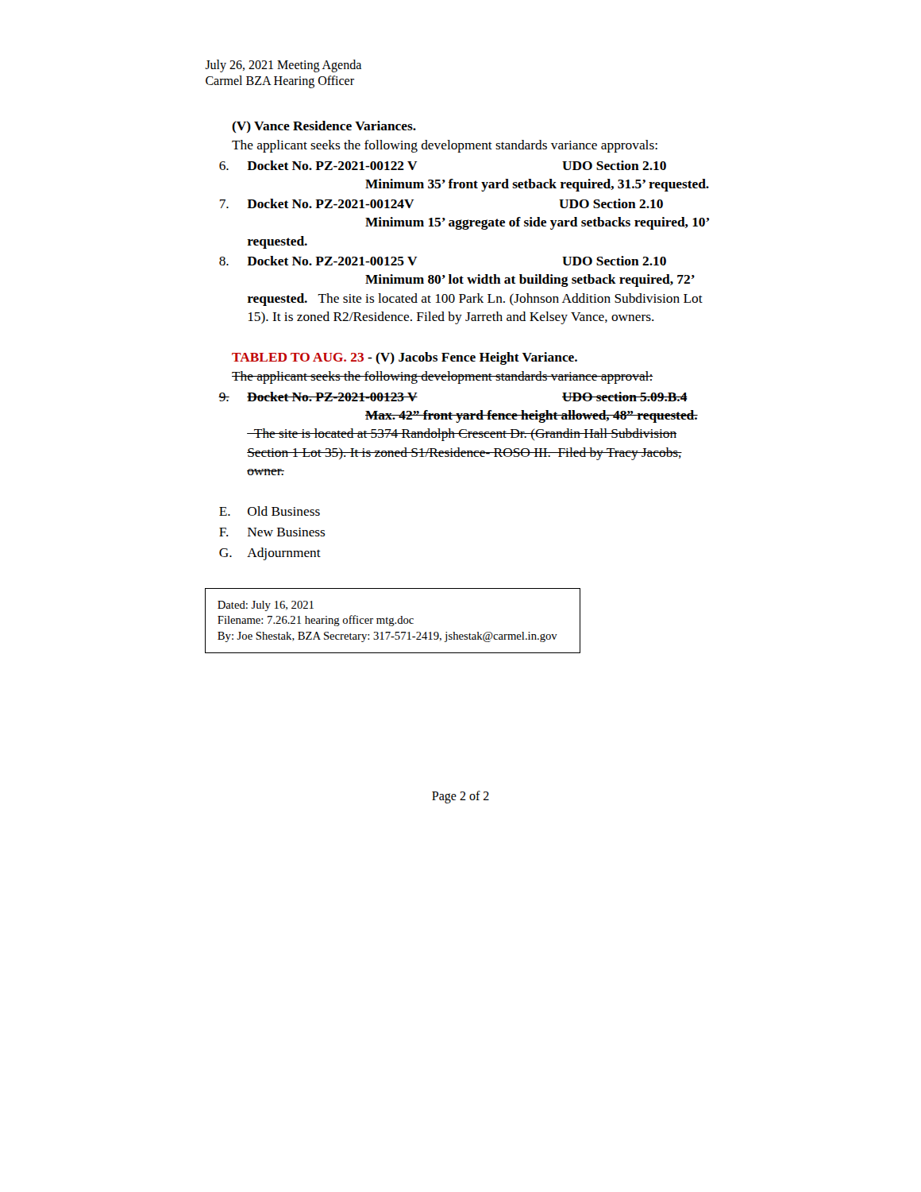July 26, 2021 Meeting Agenda
Carmel BZA Hearing Officer
(V) Vance Residence Variances.
The applicant seeks the following development standards variance approvals:
6. Docket No. PZ-2021-00122 V UDO Section 2.10 Minimum 35’ front yard setback required, 31.5’ requested.
7. Docket No. PZ-2021-00124V UDO Section 2.10 Minimum 15’ aggregate of side yard setbacks required, 10’ requested.
8. Docket No. PZ-2021-00125 V UDO Section 2.10 Minimum 80’ lot width at building setback required, 72’ requested. The site is located at 100 Park Ln. (Johnson Addition Subdivision Lot 15). It is zoned R2/Residence. Filed by Jarreth and Kelsey Vance, owners.
TABLED TO AUG. 23 - (V) Jacobs Fence Height Variance.
The applicant seeks the following development standards variance approval:
9. Docket No. PZ-2021-00123 V UDO section 5.09.B.4 Max. 42” front yard fence height allowed, 48” requested. The site is located at 5374 Randolph Crescent Dr. (Grandin Hall Subdivision Section 1 Lot 35). It is zoned S1/Residence- ROSO III. Filed by Tracy Jacobs, owner.
E. Old Business
F. New Business
G. Adjournment
Dated: July 16, 2021
Filename: 7.26.21 hearing officer mtg.doc
By: Joe Shestak, BZA Secretary: 317-571-2419, jshestak@carmel.in.gov
Page 2 of 2